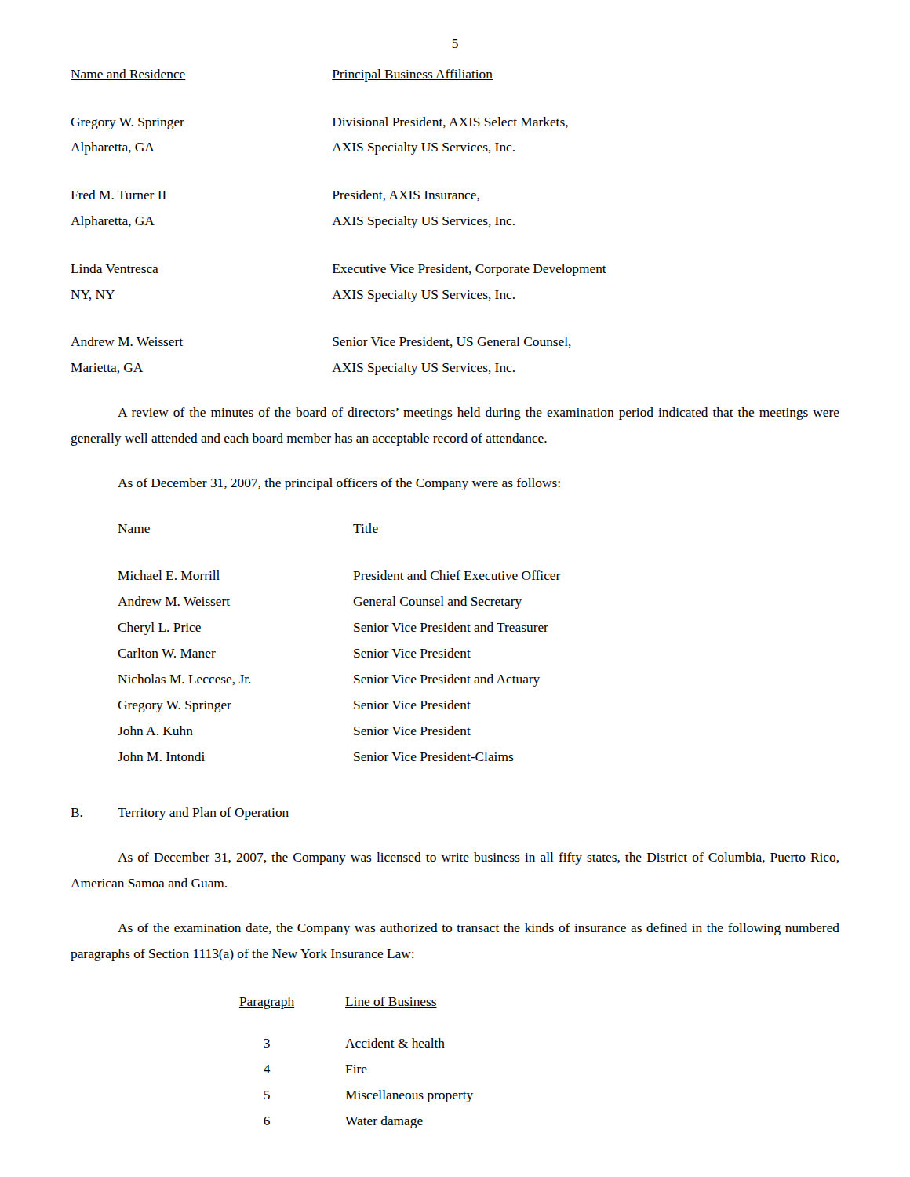5
| Name and Residence | Principal Business Affiliation |
| Gregory W. Springer Alpharetta, GA | Divisional President, AXIS Select Markets, AXIS Specialty US Services, Inc. |
| Fred M. Turner II Alpharetta, GA | President, AXIS Insurance, AXIS Specialty US Services, Inc. |
| Linda Ventresca NY, NY | Executive Vice President, Corporate Development AXIS Specialty US Services, Inc. |
| Andrew M. Weissert Marietta, GA | Senior Vice President, US General Counsel, AXIS Specialty US Services, Inc. |
A review of the minutes of the board of directors’ meetings held during the examination period indicated that the meetings were generally well attended and each board member has an acceptable record of attendance.
As of December 31, 2007, the principal officers of the Company were as follows:
| Name | Title |
| Michael E. Morrill | President and Chief Executive Officer |
| Andrew M. Weissert | General Counsel and Secretary |
| Cheryl L. Price | Senior Vice President and Treasurer |
| Carlton W. Maner | Senior Vice President |
| Nicholas M. Leccese, Jr. | Senior Vice President and Actuary |
| Gregory W. Springer | Senior Vice President |
| John A. Kuhn | Senior Vice President |
| John M. Intondi | Senior Vice President-Claims |
B. Territory and Plan of Operation
As of December 31, 2007, the Company was licensed to write business in all fifty states, the District of Columbia, Puerto Rico, American Samoa and Guam.
As of the examination date, the Company was authorized to transact the kinds of insurance as defined in the following numbered paragraphs of Section 1113(a) of the New York Insurance Law:
| Paragraph | Line of Business |
| 3 | Accident & health |
| 4 | Fire |
| 5 | Miscellaneous property |
| 6 | Water damage |